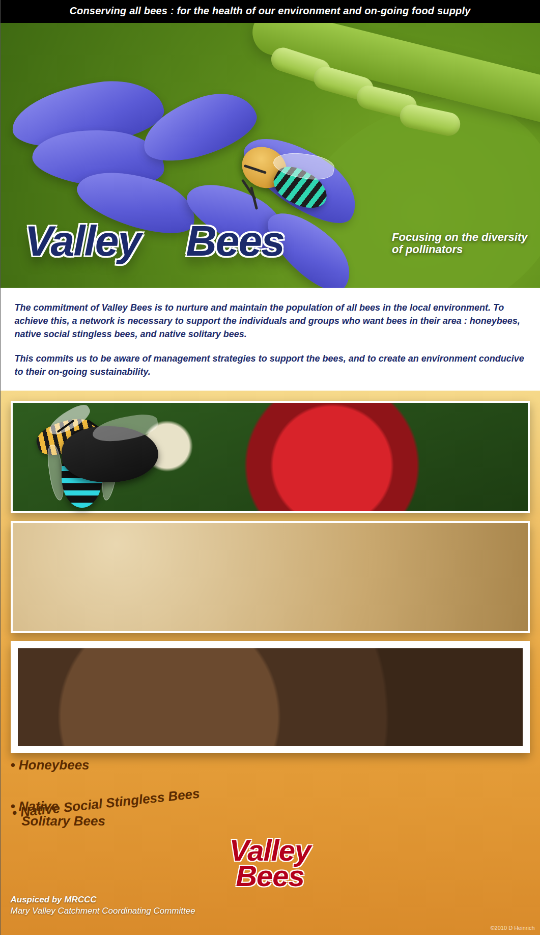Conserving all bees : for the health of our environment and on-going food supply
Valley Bees
Focusing on the diversity
of pollinators
The commitment of Valley Bees is to nurture and maintain the population of all bees in the local environment. To achieve this, a network is necessary to support the individuals and groups who want bees in their area : honeybees, native social stingless bees, and native solitary bees.
This commits us to be aware of management strategies to support the bees, and to create an environment conducive to their on-going sustainability.
©2010 D Heinrich
• Honeybees
• Native Social Stingless Bees
• Native
Solitary Bees
Valley Bees
Auspiced by MRCCC
Mary Valley Catchment Coordinating Committee